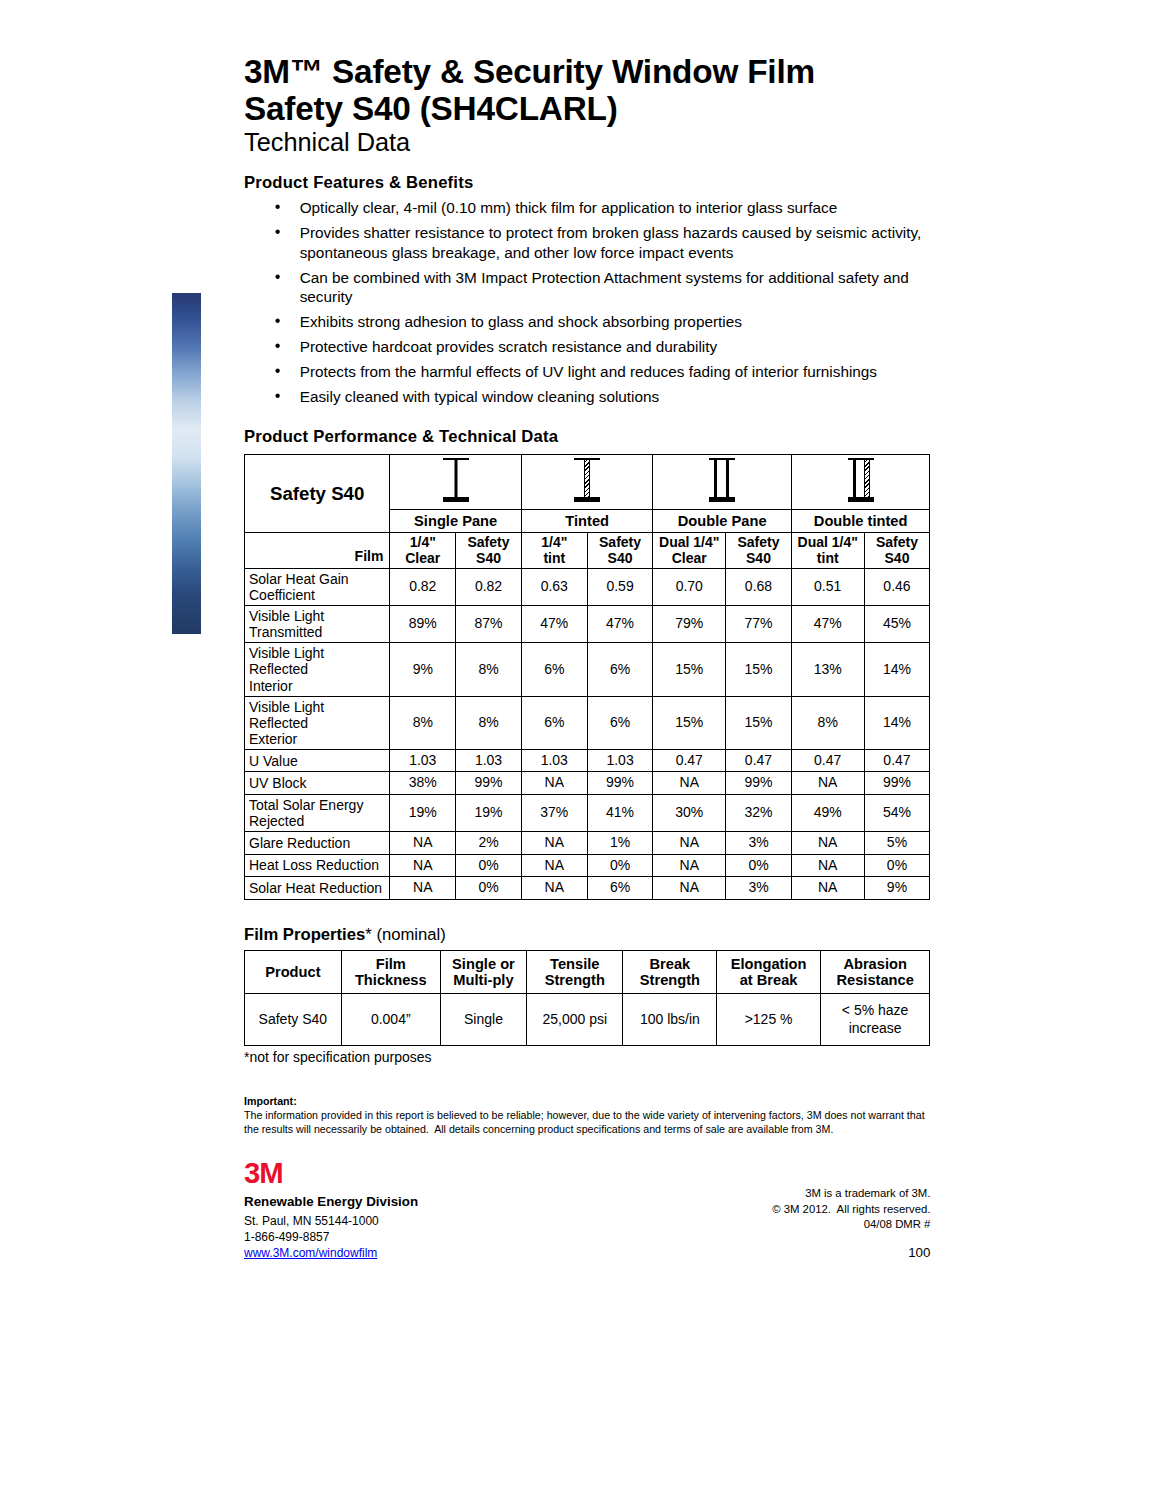3M™ Safety & Security Window FilmSafety S40 (SH4CLARL)
Technical Data
Product Features & Benefits
Optically clear, 4-mil (0.10 mm) thick film for application to interior glass surface
Provides shatter resistance to protect from broken glass hazards caused by seismic activity, spontaneous glass breakage, and other low force impact events
Can be combined with 3M Impact Protection Attachment systems for additional safety and security
Exhibits strong adhesion to glass and shock absorbing properties
Protective hardcoat provides scratch resistance and durability
Protects from the harmful effects of UV light and reduces fading of interior furnishings
Easily cleaned with typical window cleaning solutions
Product Performance & Technical Data
| Safety S40 | | | | |
| --- | --- | --- | --- | --- |
| Single Pane | Tinted | Double Pane | Double tinted |
| Film | 1/4" Clear | Safety S40 | 1/4" tint | Safety S40 | Dual 1/4" Clear | Safety S40 | Dual 1/4" tint | Safety S40 |
| Solar Heat Gain Coefficient | 0.82 | 0.82 | 0.63 | 0.59 | 0.70 | 0.68 | 0.51 | 0.46 |
| Visible Light Transmitted | 89% | 87% | 47% | 47% | 79% | 77% | 47% | 45% |
| Visible Light Reflected Interior | 9% | 8% | 6% | 6% | 15% | 15% | 13% | 14% |
| Visible Light Reflected Exterior | 8% | 8% | 6% | 6% | 15% | 15% | 8% | 14% |
| U Value | 1.03 | 1.03 | 1.03 | 1.03 | 0.47 | 0.47 | 0.47 | 0.47 |
| UV Block | 38% | 99% | NA | 99% | NA | 99% | NA | 99% |
| Total Solar Energy Rejected | 19% | 19% | 37% | 41% | 30% | 32% | 49% | 54% |
| Glare Reduction | NA | 2% | NA | 1% | NA | 3% | NA | 5% |
| Heat Loss Reduction | NA | 0% | NA | 0% | NA | 0% | NA | 0% |
| Solar Heat Reduction | NA | 0% | NA | 6% | NA | 3% | NA | 9% |
Film Properties* (nominal)
| Product | Film Thickness | Single or Multi-ply | Tensile Strength | Break Strength | Elongation at Break | Abrasion Resistance |
| --- | --- | --- | --- | --- | --- | --- |
| Safety S40 | 0.004” | Single | 25,000 psi | 100 lbs/in | >125 % | < 5% haze increase |
*not for specification purposes
Important:
The information provided in this report is believed to be reliable; however, due to the wide variety of intervening factors, 3M does not warrant that the results will necessarily be obtained. All details concerning product specifications and terms of sale are available from 3M.
3M
Renewable Energy Division
St. Paul, MN 55144-1000
1-866-499-8857
www.3M.com/windowfilm
3M is a trademark of 3M.
© 3M 2012. All rights reserved.
04/08 DMR #
100